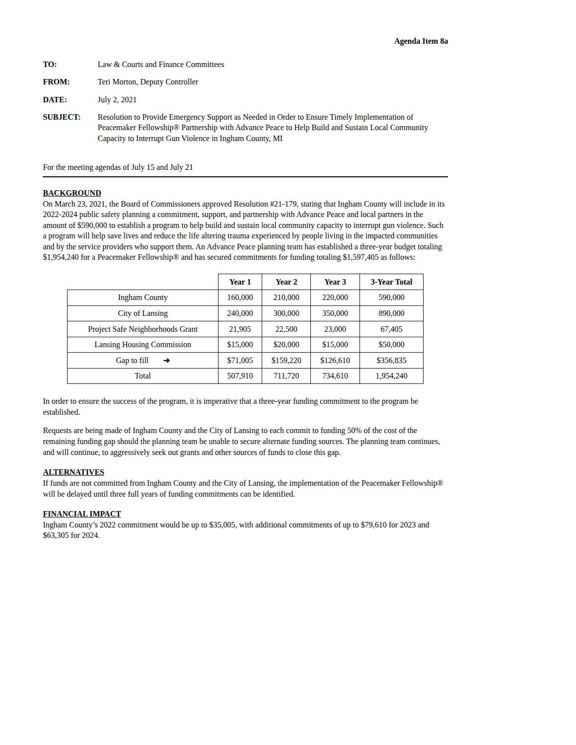Agenda Item 8a
| TO: | Law & Courts and Finance Committees |
| FROM: | Teri Morton, Deputy Controller |
| DATE: | July 2, 2021 |
| SUBJECT: | Resolution to Provide Emergency Support as Needed in Order to Ensure Timely Implementation of Peacemaker Fellowship® Partnership with Advance Peace to Help Build and Sustain Local Community Capacity to Interrupt Gun Violence in Ingham County, MI |
For the meeting agendas of July 15 and July 21
BACKGROUND
On March 23, 2021, the Board of Commissioners approved Resolution #21-179, stating that Ingham County will include in its 2022-2024 public safety planning a commitment, support, and partnership with Advance Peace and local partners in the amount of $590,000 to establish a program to help build and sustain local community capacity to interrupt gun violence. Such a program will help save lives and reduce the life altering trauma experienced by people living in the impacted communities and by the service providers who support them. An Advance Peace planning team has established a three-year budget totaling $1,954,240 for a Peacemaker Fellowship® and has secured commitments for funding totaling $1,597,405 as follows:
| | Year 1 | Year 2 | Year 3 | 3-Year Total |
| --- | --- | --- | --- | --- |
| Ingham County | 160,000 | 210,000 | 220,000 | 590,000 |
| City of Lansing | 240,000 | 300,000 | 350,000 | 890,000 |
| Project Safe Neighborhoods Grant | 21,905 | 22,500 | 23,000 | 67,405 |
| Lansing Housing Commission | $15,000 | $20,000 | $15,000 | $50,000 |
| Gap to fill ➔ | $71,005 | $159,220 | $126,610 | $356,835 |
| Total | 507,910 | 711,720 | 734,610 | 1,954,240 |
In order to ensure the success of the program, it is imperative that a three-year funding commitment to the program be established.
Requests are being made of Ingham County and the City of Lansing to each commit to funding 50% of the cost of the remaining funding gap should the planning team be unable to secure alternate funding sources. The planning team continues, and will continue, to aggressively seek out grants and other sources of funds to close this gap.
ALTERNATIVES
If funds are not committed from Ingham County and the City of Lansing, the implementation of the Peacemaker Fellowship® will be delayed until three full years of funding commitments can be identified.
FINANCIAL IMPACT
Ingham County’s 2022 commitment would be up to $35,005, with additional commitments of up to $79,610 for 2023 and $63,305 for 2024.